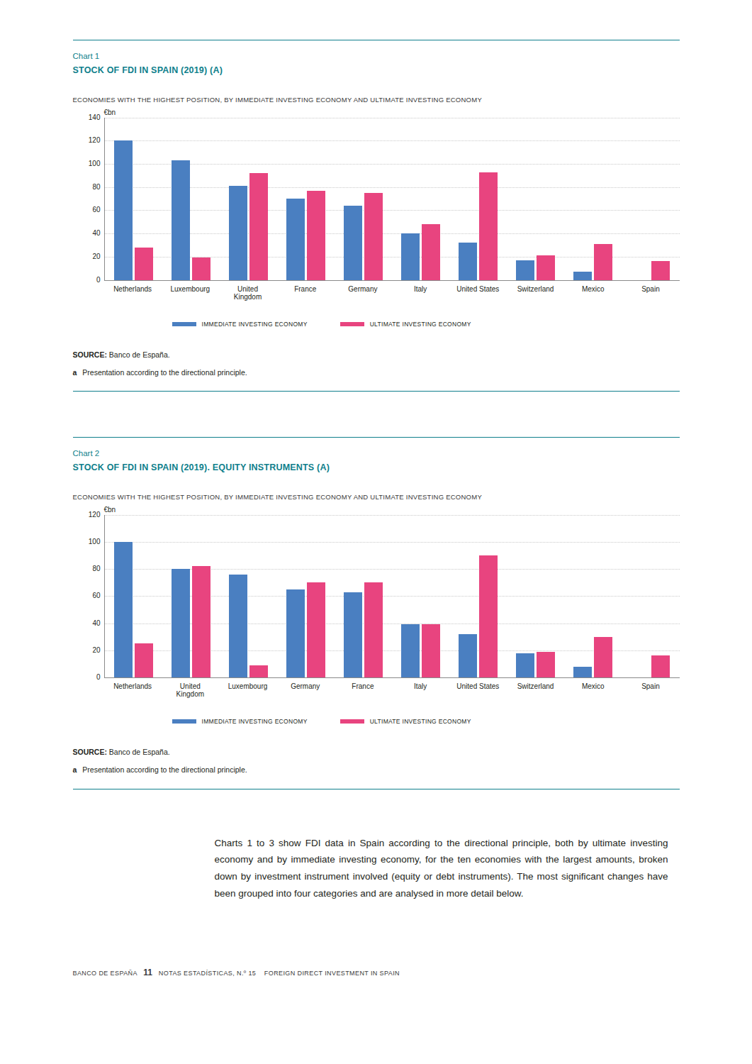Chart 1
Stock of FDI in Spain (2019) (a)
Economies with the highest position, by immediate investing economy and ultimate investing economy
€bn
140 120 100 80 60 40 20 0
Netherlands
Luxembourg
United
Kingdom
France
Germany
Italy
United States
Switzerland
Mexico
Spain
Immediate investing economy
Ultimate investing economy
SOURCE: Banco de España.
a Presentation according to the directional principle.
Chart 2
Stock of FDI in Spain (2019). Equity instruments (a)
Economies with the highest position, by immediate investing economy and ultimate investing economy
€bn
120 100 80 60 40 20 0
Netherlands
United
Kingdom
Luxembourg
Germany
France
Italy
United States
Switzerland
Mexico
Spain
Immediate investing economy
Ultimate investing economy
SOURCE: Banco de España.
a Presentation according to the directional principle.
Charts 1 to 3 show FDI data in Spain according to the directional principle, both by ultimate investing economy and by immediate investing economy, for the ten economies with the largest amounts, broken down by investment instrument involved (equity or debt instruments). The most significant changes have been grouped into four categories and are analysed in more detail below.
Banco de España 11 Notas Estadísticas, n.º 15 Foreign direct investment in Spain